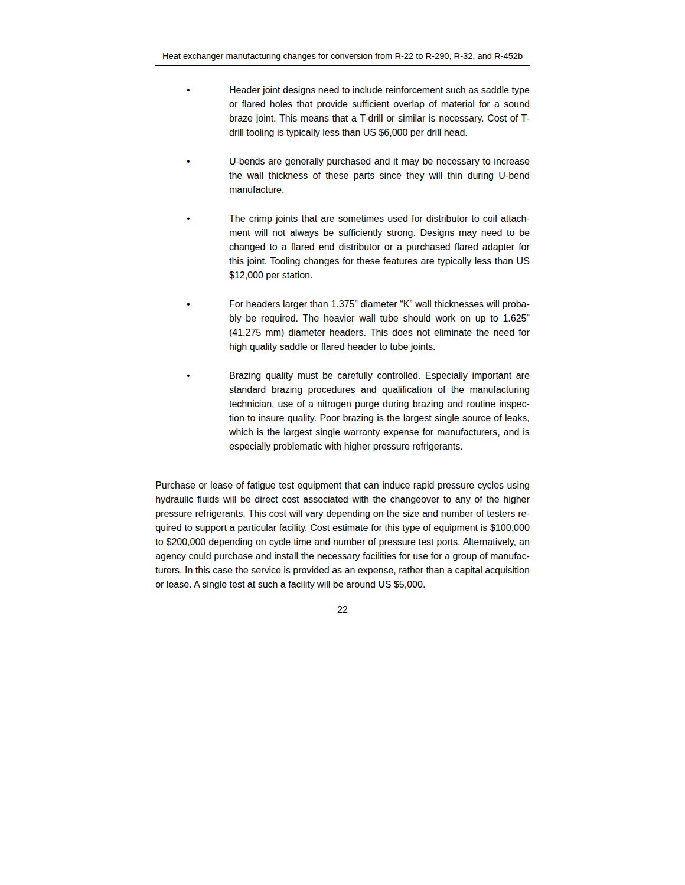Heat exchanger manufacturing changes for conversion from R-22 to R-290, R-32, and R-452b
Header joint designs need to include reinforcement such as saddle type or flared holes that provide sufficient overlap of material for a sound braze joint. This means that a T-drill or similar is necessary. Cost of T-drill tooling is typically less than US $6,000 per drill head.
U-bends are generally purchased and it may be necessary to increase the wall thickness of these parts since they will thin during U-bend manufacture.
The crimp joints that are sometimes used for distributor to coil attachment will not always be sufficiently strong. Designs may need to be changed to a flared end distributor or a purchased flared adapter for this joint. Tooling changes for these features are typically less than US $12,000 per station.
For headers larger than 1.375” diameter “K” wall thicknesses will probably be required. The heavier wall tube should work on up to 1.625” (41.275 mm) diameter headers. This does not eliminate the need for high quality saddle or flared header to tube joints.
Brazing quality must be carefully controlled. Especially important are standard brazing procedures and qualification of the manufacturing technician, use of a nitrogen purge during brazing and routine inspection to insure quality. Poor brazing is the largest single source of leaks, which is the largest single warranty expense for manufacturers, and is especially problematic with higher pressure refrigerants.
Purchase or lease of fatigue test equipment that can induce rapid pressure cycles using hydraulic fluids will be direct cost associated with the changeover to any of the higher pressure refrigerants. This cost will vary depending on the size and number of testers required to support a particular facility. Cost estimate for this type of equipment is $100,000 to $200,000 depending on cycle time and number of pressure test ports. Alternatively, an agency could purchase and install the necessary facilities for use for a group of manufacturers. In this case the service is provided as an expense, rather than a capital acquisition or lease. A single test at such a facility will be around US $5,000.
22